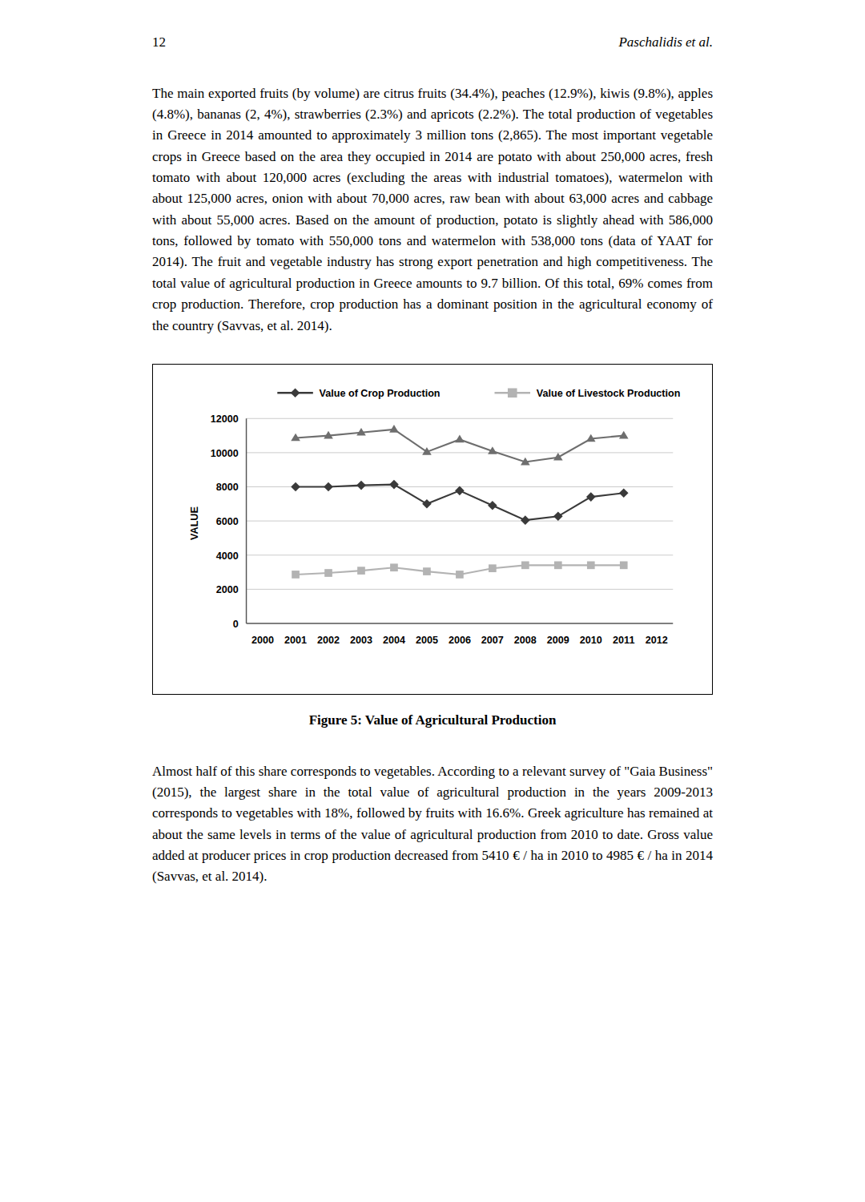12 Paschalidis et al.
The main exported fruits (by volume) are citrus fruits (34.4%), peaches (12.9%), kiwis (9.8%), apples (4.8%), bananas (2, 4%), strawberries (2.3%) and apricots (2.2%). The total production of vegetables in Greece in 2014 amounted to approximately 3 million tons (2,865). The most important vegetable crops in Greece based on the area they occupied in 2014 are potato with about 250,000 acres, fresh tomato with about 120,000 acres (excluding the areas with industrial tomatoes), watermelon with about 125,000 acres, onion with about 70,000 acres, raw bean with about 63,000 acres and cabbage with about 55,000 acres. Based on the amount of production, potato is slightly ahead with 586,000 tons, followed by tomato with 550,000 tons and watermelon with 538,000 tons (data of YAAT for 2014). The fruit and vegetable industry has strong export penetration and high competitiveness. The total value of agricultural production in Greece amounts to 9.7 billion. Of this total, 69% comes from crop production. Therefore, crop production has a dominant position in the agricultural economy of the country (Savvas, et al. 2014).
Value of Crop Production Value of Livestock Production 12000 10000 8000 6000 4000 2000 0 VALUE 2000 2001 2002 2003 2004 2005 2006 2007 2008 2009 2010 2011 2012
Figure 5: Value of Agricultural Production
Almost half of this share corresponds to vegetables. According to a relevant survey of "Gaia Business" (2015), the largest share in the total value of agricultural production in the years 2009-2013 corresponds to vegetables with 18%, followed by fruits with 16.6%. Greek agriculture has remained at about the same levels in terms of the value of agricultural production from 2010 to date. Gross value added at producer prices in crop production decreased from 5410 € / ha in 2010 to 4985 € / ha in 2014 (Savvas, et al. 2014).